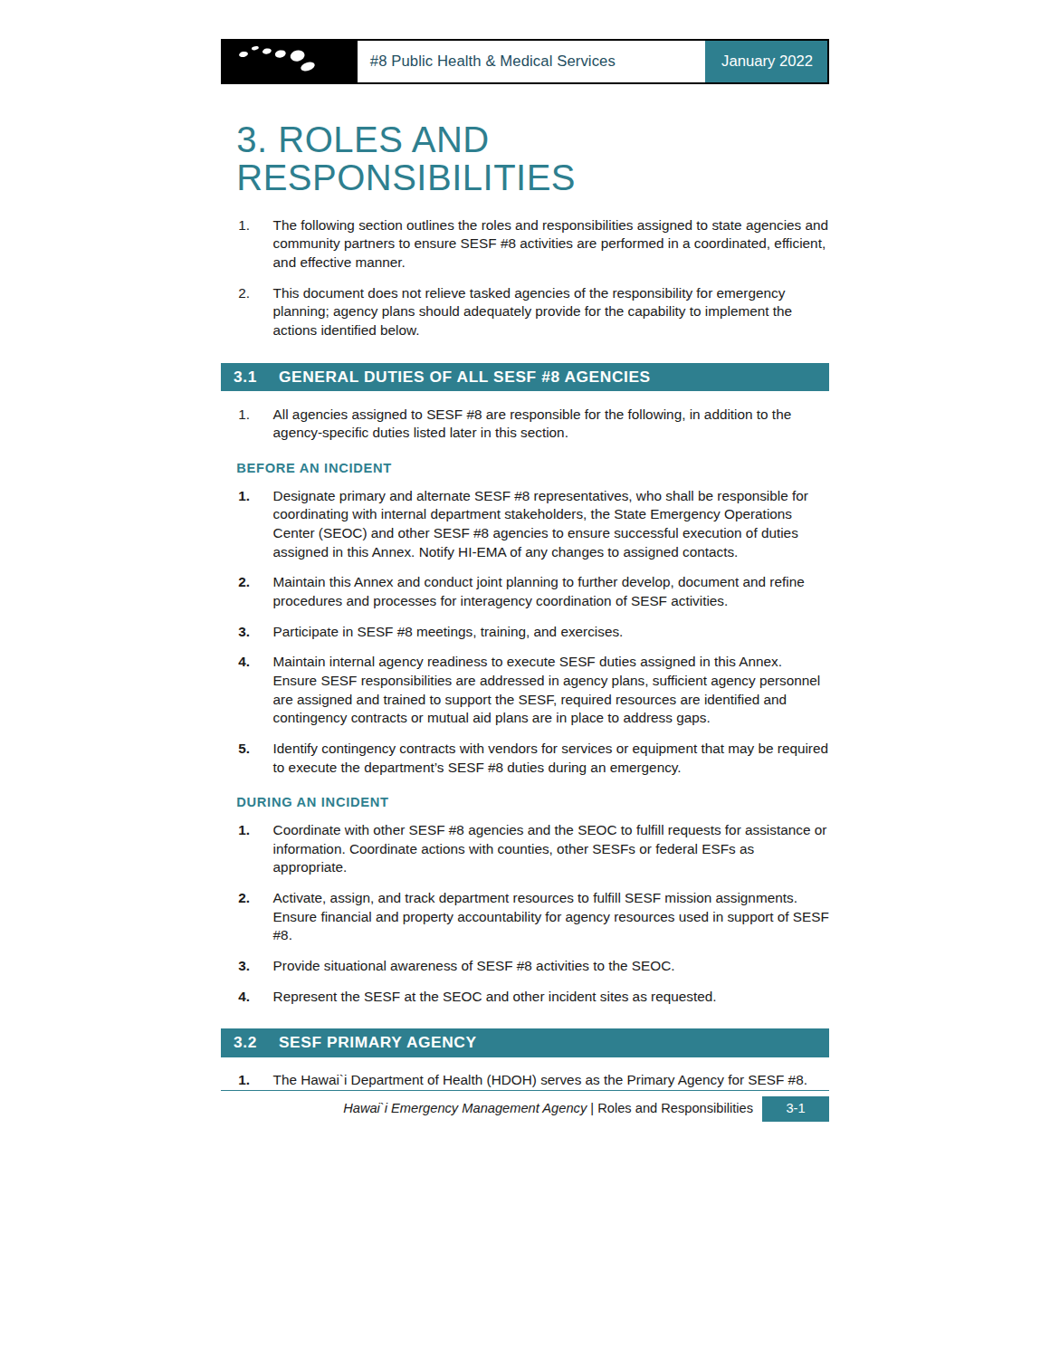#8 Public Health & Medical Services
January 2022
3. ROLES AND RESPONSIBILITIES
The following section outlines the roles and responsibilities assigned to state agencies and community partners to ensure SESF #8 activities are performed in a coordinated, efficient, and effective manner.
This document does not relieve tasked agencies of the responsibility for emergency planning; agency plans should adequately provide for the capability to implement the actions identified below.
3.1 GENERAL DUTIES OF ALL SESF #8 AGENCIES
All agencies assigned to SESF #8 are responsible for the following, in addition to the agency-specific duties listed later in this section.
Before an Incident
Designate primary and alternate SESF #8 representatives, who shall be responsible for coordinating with internal department stakeholders, the State Emergency Operations Center (SEOC) and other SESF #8 agencies to ensure successful execution of duties assigned in this Annex. Notify HI-EMA of any changes to assigned contacts.
Maintain this Annex and conduct joint planning to further develop, document and refine procedures and processes for interagency coordination of SESF activities.
Participate in SESF #8 meetings, training, and exercises.
Maintain internal agency readiness to execute SESF duties assigned in this Annex. Ensure SESF responsibilities are addressed in agency plans, sufficient agency personnel are assigned and trained to support the SESF, required resources are identified and contingency contracts or mutual aid plans are in place to address gaps.
Identify contingency contracts with vendors for services or equipment that may be required to execute the department’s SESF #8 duties during an emergency.
During an Incident
Coordinate with other SESF #8 agencies and the SEOC to fulfill requests for assistance or information. Coordinate actions with counties, other SESFs or federal ESFs as appropriate.
Activate, assign, and track department resources to fulfill SESF mission assignments. Ensure financial and property accountability for agency resources used in support of SESF #8.
Provide situational awareness of SESF #8 activities to the SEOC.
Represent the SESF at the SEOC and other incident sites as requested.
3.2 SESF PRIMARY AGENCY
The Hawai`i Department of Health (HDOH) serves as the Primary Agency for SESF #8.
Hawai`i Emergency Management Agency | Roles and Responsibilities
3-1